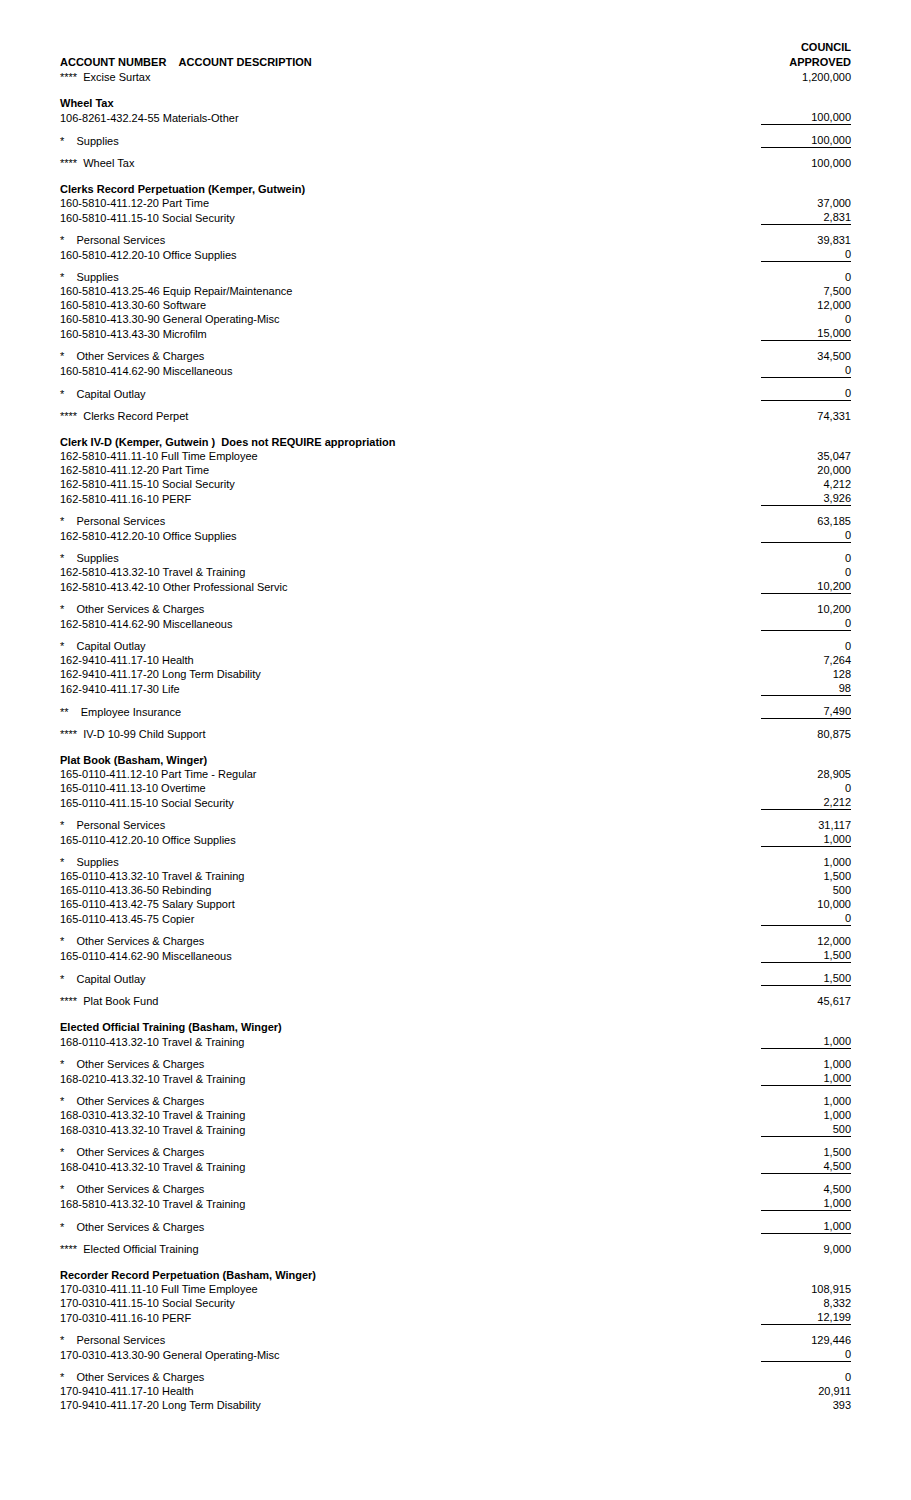| | COUNCIL |
| ACCOUNT NUMBER ACCOUNT DESCRIPTION | APPROVED |
| **** Excise Surtax | 1,200,000 |
| Wheel Tax | |
| 106-8261-432.24-55 Materials-Other | 100,000 |
| * Supplies | 100,000 |
| **** Wheel Tax | 100,000 |
| Clerks Record Perpetuation (Kemper, Gutwein) | |
| 160-5810-411.12-20 Part Time | 37,000 |
| 160-5810-411.15-10 Social Security | 2,831 |
| * Personal Services | 39,831 |
| 160-5810-412.20-10 Office Supplies | 0 |
| * Supplies | 0 |
| 160-5810-413.25-46 Equip Repair/Maintenance | 7,500 |
| 160-5810-413.30-60 Software | 12,000 |
| 160-5810-413.30-90 General Operating-Misc | 0 |
| 160-5810-413.43-30 Microfilm | 15,000 |
| * Other Services & Charges | 34,500 |
| 160-5810-414.62-90 Miscellaneous | 0 |
| * Capital Outlay | 0 |
| **** Clerks Record Perpet | 74,331 |
| Clerk IV-D (Kemper, Gutwein ) Does not REQUIRE appropriation | |
| 162-5810-411.11-10 Full Time Employee | 35,047 |
| 162-5810-411.12-20 Part Time | 20,000 |
| 162-5810-411.15-10 Social Security | 4,212 |
| 162-5810-411.16-10 PERF | 3,926 |
| * Personal Services | 63,185 |
| 162-5810-412.20-10 Office Supplies | 0 |
| * Supplies | 0 |
| 162-5810-413.32-10 Travel & Training | 0 |
| 162-5810-413.42-10 Other Professional Servic | 10,200 |
| * Other Services & Charges | 10,200 |
| 162-5810-414.62-90 Miscellaneous | 0 |
| * Capital Outlay | 0 |
| 162-9410-411.17-10 Health | 7,264 |
| 162-9410-411.17-20 Long Term Disability | 128 |
| 162-9410-411.17-30 Life | 98 |
| ** Employee Insurance | 7,490 |
| **** IV-D 10-99 Child Support | 80,875 |
| Plat Book (Basham, Winger) | |
| 165-0110-411.12-10 Part Time - Regular | 28,905 |
| 165-0110-411.13-10 Overtime | 0 |
| 165-0110-411.15-10 Social Security | 2,212 |
| * Personal Services | 31,117 |
| 165-0110-412.20-10 Office Supplies | 1,000 |
| * Supplies | 1,000 |
| 165-0110-413.32-10 Travel & Training | 1,500 |
| 165-0110-413.36-50 Rebinding | 500 |
| 165-0110-413.42-75 Salary Support | 10,000 |
| 165-0110-413.45-75 Copier | 0 |
| * Other Services & Charges | 12,000 |
| 165-0110-414.62-90 Miscellaneous | 1,500 |
| * Capital Outlay | 1,500 |
| **** Plat Book Fund | 45,617 |
| Elected Official Training (Basham, Winger) | |
| 168-0110-413.32-10 Travel & Training | 1,000 |
| * Other Services & Charges | 1,000 |
| 168-0210-413.32-10 Travel & Training | 1,000 |
| * Other Services & Charges | 1,000 |
| 168-0310-413.32-10 Travel & Training | 1,000 |
| 168-0310-413.32-10 Travel & Training | 500 |
| * Other Services & Charges | 1,500 |
| 168-0410-413.32-10 Travel & Training | 4,500 |
| * Other Services & Charges | 4,500 |
| 168-5810-413.32-10 Travel & Training | 1,000 |
| * Other Services & Charges | 1,000 |
| **** Elected Official Training | 9,000 |
| Recorder Record Perpetuation (Basham, Winger) | |
| 170-0310-411.11-10 Full Time Employee | 108,915 |
| 170-0310-411.15-10 Social Security | 8,332 |
| 170-0310-411.16-10 PERF | 12,199 |
| * Personal Services | 129,446 |
| 170-0310-413.30-90 General Operating-Misc | 0 |
| * Other Services & Charges | 0 |
| 170-9410-411.17-10 Health | 20,911 |
| 170-9410-411.17-20 Long Term Disability | 393 |